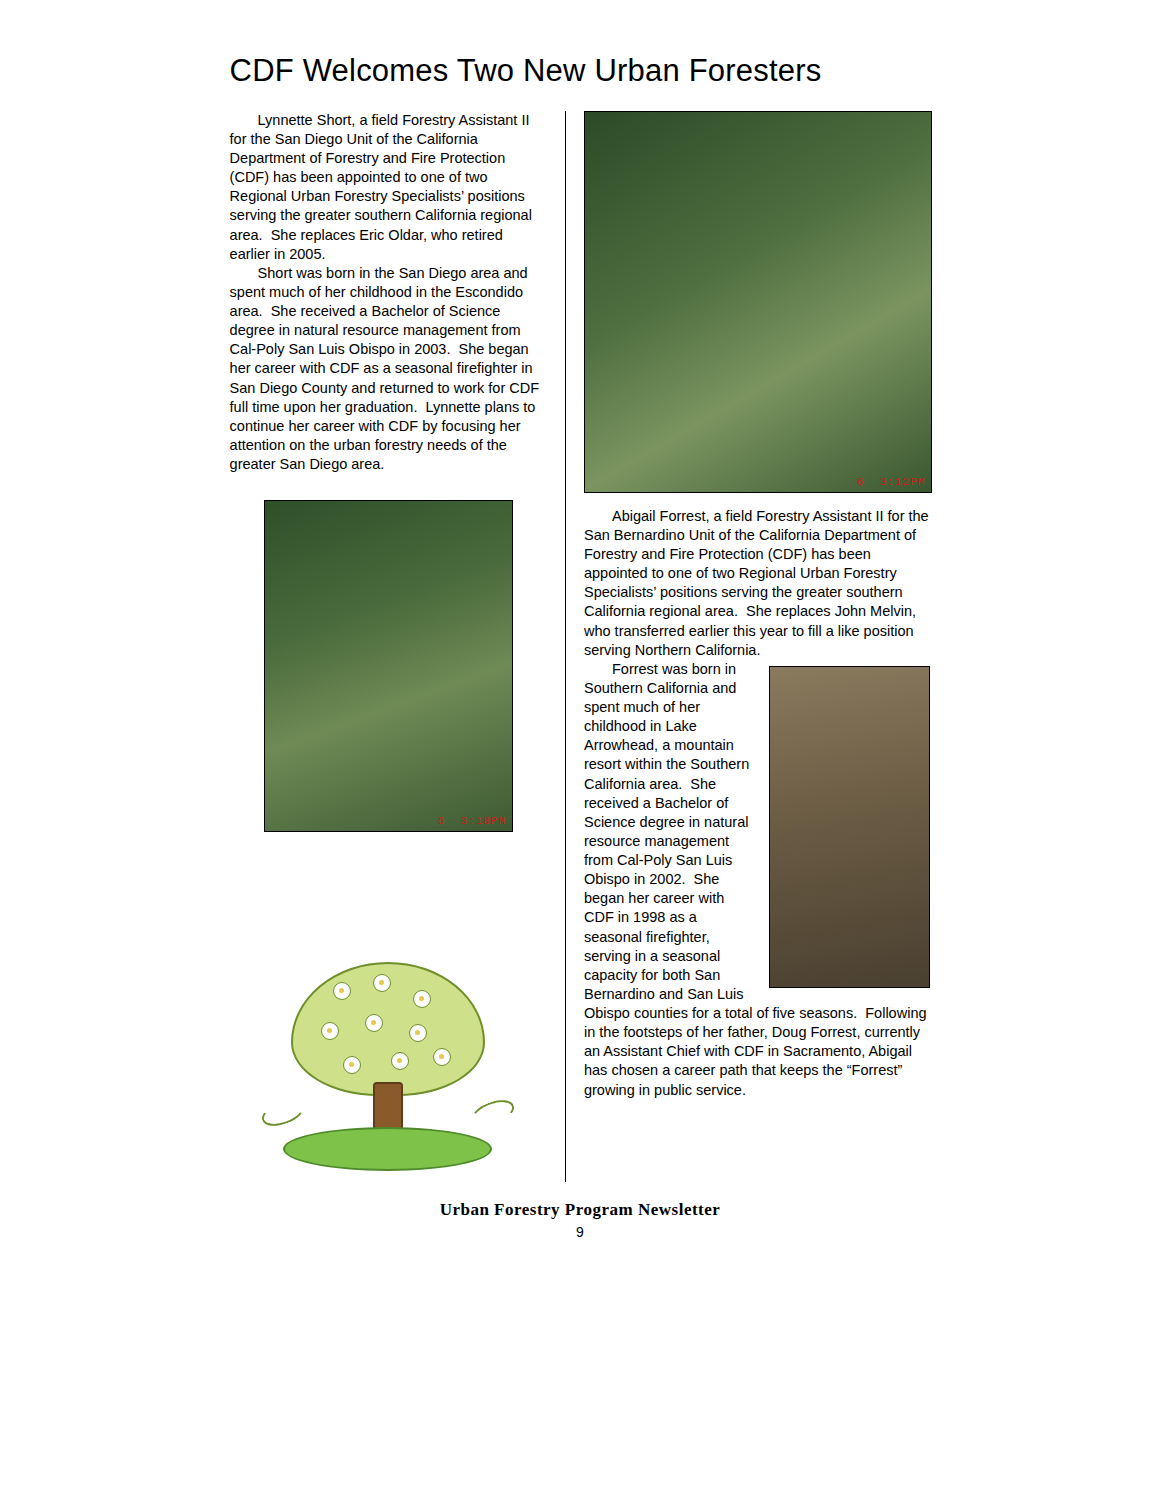CDF Welcomes Two New Urban Foresters
Lynnette Short, a field Forestry Assistant II for the San Diego Unit of the California Department of Forestry and Fire Protection (CDF) has been appointed to one of two Regional Urban Forestry Specialists’ positions serving the greater southern California regional area. She replaces Eric Oldar, who retired earlier in 2005.
Short was born in the San Diego area and spent much of her childhood in the Escondido area. She received a Bachelor of Science degree in natural resource management from Cal-Poly San Luis Obispo in 2003. She began her career with CDF as a seasonal firefighter in San Diego County and returned to work for CDF full time upon her graduation. Lynnette plans to continue her career with CDF by focusing her attention on the urban forestry needs of the greater San Diego area.
6 3:18PM
6 3:12PM
Abigail Forrest, a field Forestry Assistant II for the San Bernardino Unit of the California Department of Forestry and Fire Protection (CDF) has been appointed to one of two Regional Urban Forestry Specialists’ positions serving the greater southern California regional area. She replaces John Melvin, who transferred earlier this year to fill a like position serving Northern California.
Forrest was born in Southern California and spent much of her childhood in Lake Arrowhead, a mountain resort within the Southern California area. She received a Bachelor of Science degree in natural resource management from Cal-Poly San Luis Obispo in 2002. She began her career with CDF in 1998 as a seasonal firefighter, serving in a seasonal capacity for both San Bernardino and San Luis Obispo counties for a total of five seasons. Following in the footsteps of her father, Doug Forrest, currently an Assistant Chief with CDF in Sacramento, Abigail has chosen a career path that keeps the “Forrest” growing in public service.
Urban Forestry Program Newsletter
9